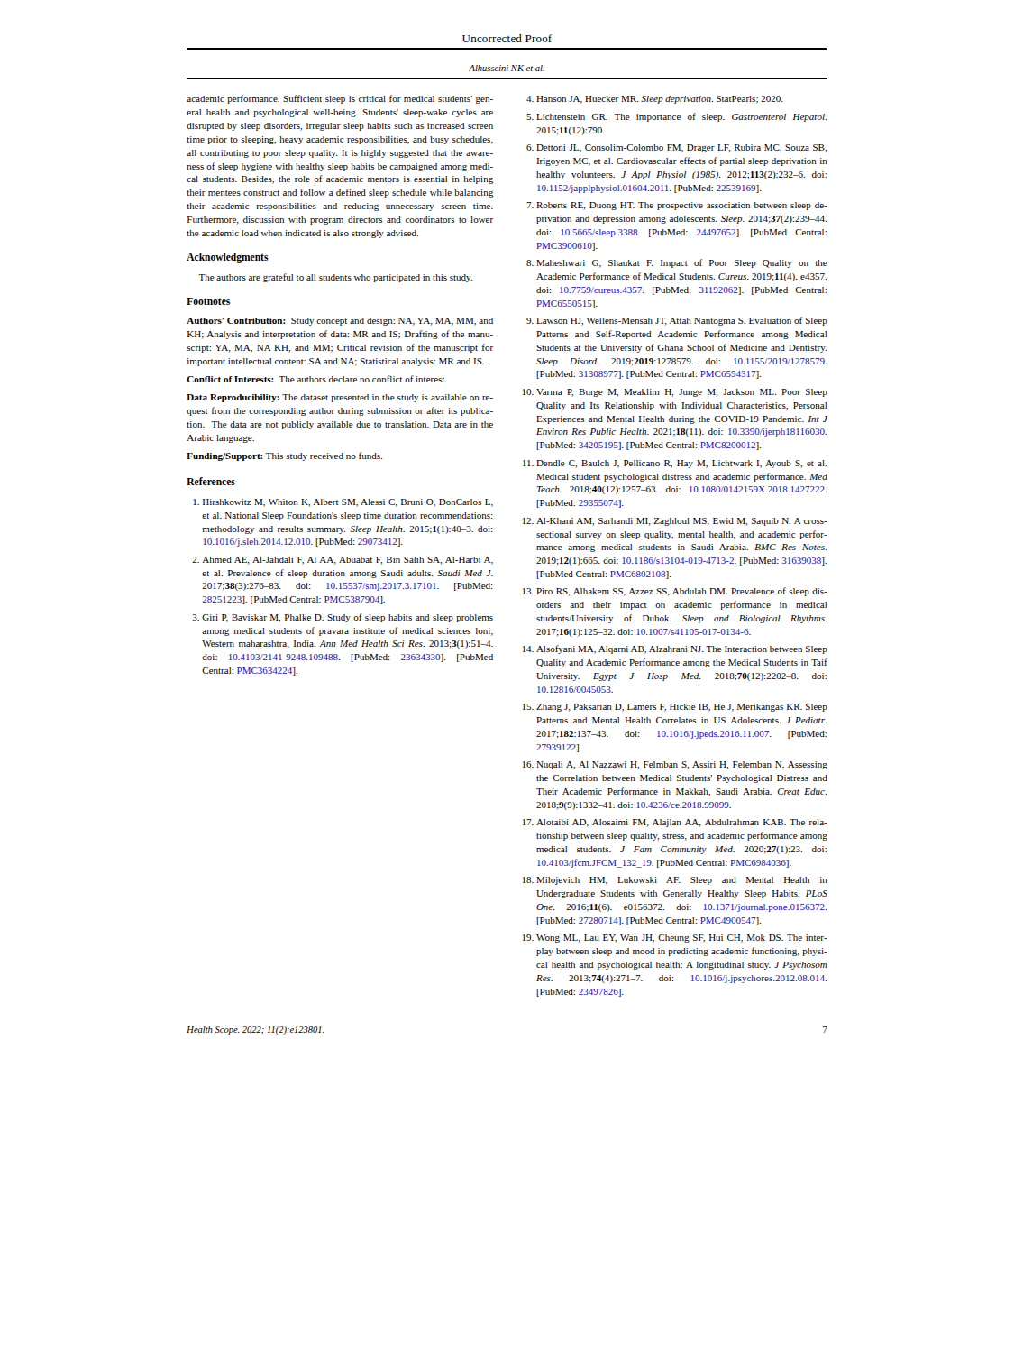Uncorrected Proof
Alhusseini NK et al.
academic performance. Sufficient sleep is critical for medical students' general health and psychological well-being. Students' sleep-wake cycles are disrupted by sleep disorders, irregular sleep habits such as increased screen time prior to sleeping, heavy academic responsibilities, and busy schedules, all contributing to poor sleep quality. It is highly suggested that the awareness of sleep hygiene with healthy sleep habits be campaigned among medical students. Besides, the role of academic mentors is essential in helping their mentees construct and follow a defined sleep schedule while balancing their academic responsibilities and reducing unnecessary screen time. Furthermore, discussion with program directors and coordinators to lower the academic load when indicated is also strongly advised.
Acknowledgments
The authors are grateful to all students who participated in this study.
Footnotes
Authors' Contribution: Study concept and design: NA, YA, MA, MM, and KH; Analysis and interpretation of data: MR and IS; Drafting of the manuscript: YA, MA, NA KH, and MM; Critical revision of the manuscript for important intellectual content: SA and NA; Statistical analysis: MR and IS.
Conflict of Interests: The authors declare no conflict of interest.
Data Reproducibility: The dataset presented in the study is available on request from the corresponding author during submission or after its publication. The data are not publicly available due to translation. Data are in the Arabic language.
Funding/Support: This study received no funds.
References
Hirshkowitz M, Whiton K, Albert SM, Alessi C, Bruni O, DonCarlos L, et al. National Sleep Foundation's sleep time duration recommendations: methodology and results summary. Sleep Health. 2015;1(1):40–3. doi: 10.1016/j.sleh.2014.12.010. [PubMed: 29073412].
Ahmed AE, Al-Jahdali F, Al AA, Abuabat F, Bin Salih SA, Al-Harbi A, et al. Prevalence of sleep duration among Saudi adults. Saudi Med J. 2017;38(3):276–83. doi: 10.15537/smj.2017.3.17101. [PubMed: 28251223]. [PubMed Central: PMC5387904].
Giri P, Baviskar M, Phalke D. Study of sleep habits and sleep problems among medical students of pravara institute of medical sciences loni, Western maharashtra, India. Ann Med Health Sci Res. 2013;3(1):51–4. doi: 10.4103/2141-9248.109488. [PubMed: 23634330]. [PubMed Central: PMC3634224].
Hanson JA, Huecker MR. Sleep deprivation. StatPearls; 2020.
Lichtenstein GR. The importance of sleep. Gastroenterol Hepatol. 2015;11(12):790.
Dettoni JL, Consolim-Colombo FM, Drager LF, Rubira MC, Souza SB, Irigoyen MC, et al. Cardiovascular effects of partial sleep deprivation in healthy volunteers. J Appl Physiol (1985). 2012;113(2):232–6. doi: 10.1152/japplphysiol.01604.2011. [PubMed: 22539169].
Roberts RE, Duong HT. The prospective association between sleep deprivation and depression among adolescents. Sleep. 2014;37(2):239–44. doi: 10.5665/sleep.3388. [PubMed: 24497652]. [PubMed Central: PMC3900610].
Maheshwari G, Shaukat F. Impact of Poor Sleep Quality on the Academic Performance of Medical Students. Cureus. 2019;11(4). e4357. doi: 10.7759/cureus.4357. [PubMed: 31192062]. [PubMed Central: PMC6550515].
Lawson HJ, Wellens-Mensah JT, Attah Nantogma S. Evaluation of Sleep Patterns and Self-Reported Academic Performance among Medical Students at the University of Ghana School of Medicine and Dentistry. Sleep Disord. 2019;2019:1278579. doi: 10.1155/2019/1278579. [PubMed: 31308977]. [PubMed Central: PMC6594317].
Varma P, Burge M, Meaklim H, Junge M, Jackson ML. Poor Sleep Quality and Its Relationship with Individual Characteristics, Personal Experiences and Mental Health during the COVID-19 Pandemic. Int J Environ Res Public Health. 2021;18(11). doi: 10.3390/ijerph18116030. [PubMed: 34205195]. [PubMed Central: PMC8200012].
Dendle C, Baulch J, Pellicano R, Hay M, Lichtwark I, Ayoub S, et al. Medical student psychological distress and academic performance. Med Teach. 2018;40(12):1257–63. doi: 10.1080/0142159X.2018.1427222. [PubMed: 29355074].
Al-Khani AM, Sarhandi MI, Zaghloul MS, Ewid M, Saquib N. A cross-sectional survey on sleep quality, mental health, and academic performance among medical students in Saudi Arabia. BMC Res Notes. 2019;12(1):665. doi: 10.1186/s13104-019-4713-2. [PubMed: 31639038]. [PubMed Central: PMC6802108].
Piro RS, Alhakem SS, Azzez SS, Abdulah DM. Prevalence of sleep disorders and their impact on academic performance in medical students/University of Duhok. Sleep and Biological Rhythms. 2017;16(1):125–32. doi: 10.1007/s41105-017-0134-6.
Alsofyani MA, Alqarni AB, Alzahrani NJ. The Interaction between Sleep Quality and Academic Performance among the Medical Students in Taif University. Egypt J Hosp Med. 2018;70(12):2202–8. doi: 10.12816/0045053.
Zhang J, Paksarian D, Lamers F, Hickie IB, He J, Merikangas KR. Sleep Patterns and Mental Health Correlates in US Adolescents. J Pediatr. 2017;182:137–43. doi: 10.1016/j.jpeds.2016.11.007. [PubMed: 27939122].
Nuqali A, Al Nazzawi H, Felmban S, Assiri H, Felemban N. Assessing the Correlation between Medical Students' Psychological Distress and Their Academic Performance in Makkah, Saudi Arabia. Creat Educ. 2018;9(9):1332–41. doi: 10.4236/ce.2018.99099.
Alotaibi AD, Alosaimi FM, Alajlan AA, Abdulrahman KAB. The relationship between sleep quality, stress, and academic performance among medical students. J Fam Community Med. 2020;27(1):23. doi: 10.4103/jfcm.JFCM_132_19. [PubMed Central: PMC6984036].
Milojevich HM, Lukowski AF. Sleep and Mental Health in Undergraduate Students with Generally Healthy Sleep Habits. PLoS One. 2016;11(6). e0156372. doi: 10.1371/journal.pone.0156372. [PubMed: 27280714]. [PubMed Central: PMC4900547].
Wong ML, Lau EY, Wan JH, Cheung SF, Hui CH, Mok DS. The interplay between sleep and mood in predicting academic functioning, physical health and psychological health: A longitudinal study. J Psychosom Res. 2013;74(4):271–7. doi: 10.1016/j.jpsychores.2012.08.014. [PubMed: 23497826].
Health Scope. 2022; 11(2):e123801.
7